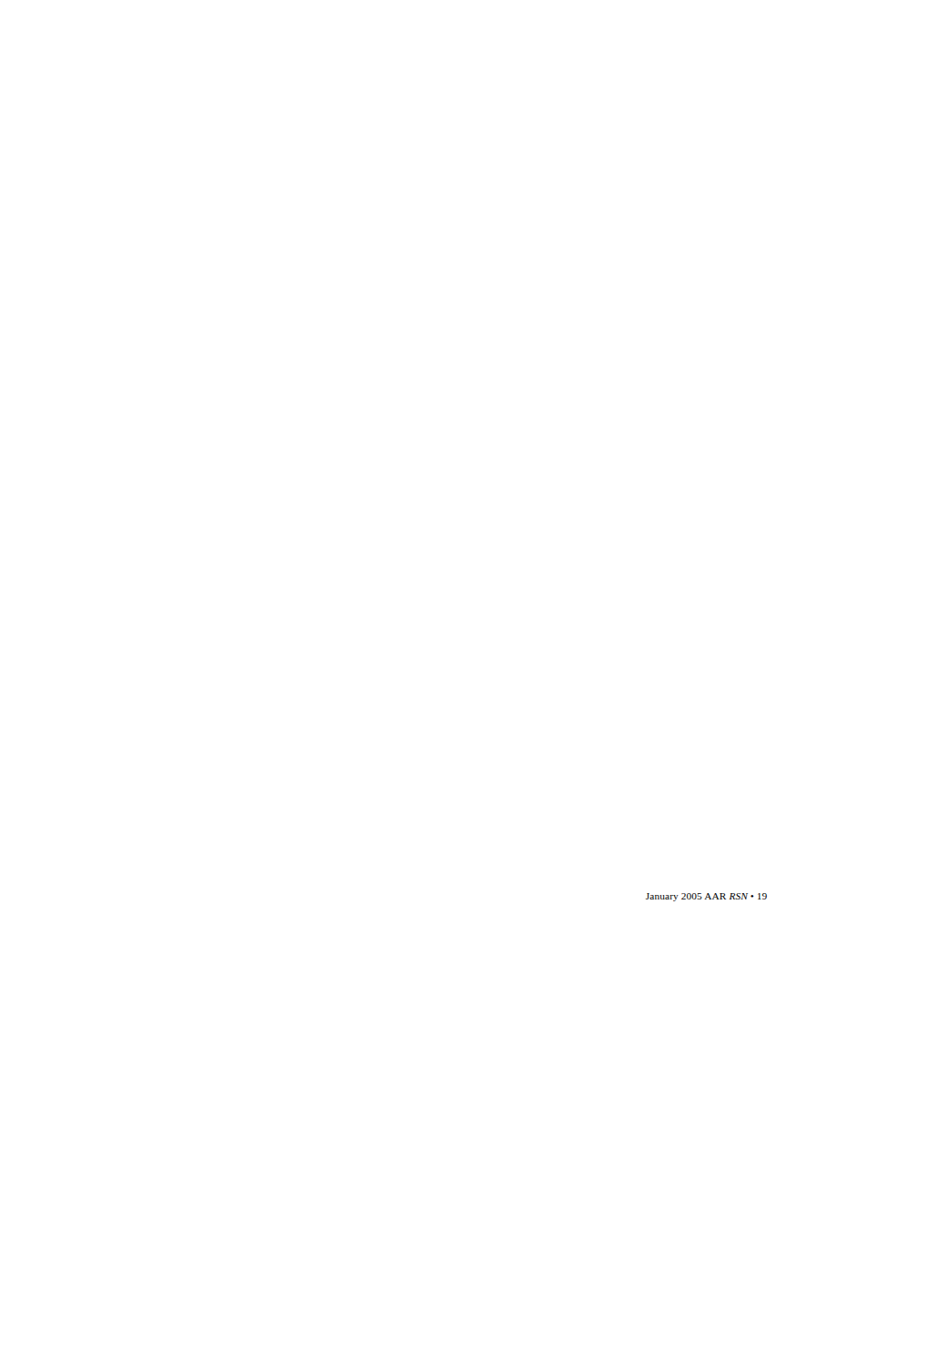January 2005 AAR RSN • 19